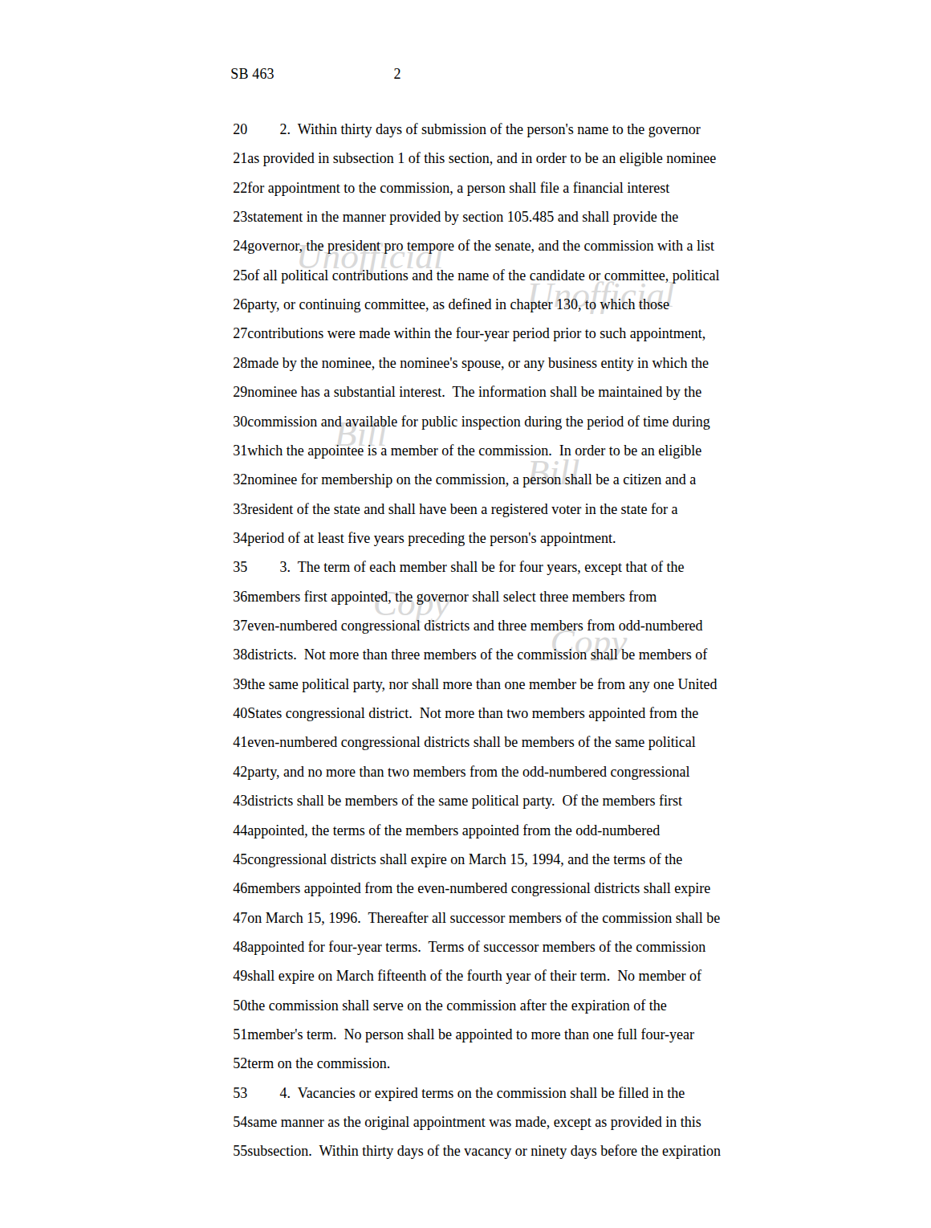Unofficial
Unofficial
Bill
Bill
Copy
Copy
SB 463 2
| 20 | 2. Within thirty days of submission of the person's name to the governor |
| 21 | as provided in subsection 1 of this section, and in order to be an eligible nominee |
| 22 | for appointment to the commission, a person shall file a financial interest |
| 23 | statement in the manner provided by section 105.485 and shall provide the |
| 24 | governor, the president pro tempore of the senate, and the commission with a list |
| 25 | of all political contributions and the name of the candidate or committee, political |
| 26 | party, or continuing committee, as defined in chapter 130, to which those |
| 27 | contributions were made within the four-year period prior to such appointment, |
| 28 | made by the nominee, the nominee's spouse, or any business entity in which the |
| 29 | nominee has a substantial interest. The information shall be maintained by the |
| 30 | commission and available for public inspection during the period of time during |
| 31 | which the appointee is a member of the commission. In order to be an eligible |
| 32 | nominee for membership on the commission, a person shall be a citizen and a |
| 33 | resident of the state and shall have been a registered voter in the state for a |
| 34 | period of at least five years preceding the person's appointment. |
| 35 | 3. The term of each member shall be for four years, except that of the |
| 36 | members first appointed, the governor shall select three members from |
| 37 | even-numbered congressional districts and three members from odd-numbered |
| 38 | districts. Not more than three members of the commission shall be members of |
| 39 | the same political party, nor shall more than one member be from any one United |
| 40 | States congressional district. Not more than two members appointed from the |
| 41 | even-numbered congressional districts shall be members of the same political |
| 42 | party, and no more than two members from the odd-numbered congressional |
| 43 | districts shall be members of the same political party. Of the members first |
| 44 | appointed, the terms of the members appointed from the odd-numbered |
| 45 | congressional districts shall expire on March 15, 1994, and the terms of the |
| 46 | members appointed from the even-numbered congressional districts shall expire |
| 47 | on March 15, 1996. Thereafter all successor members of the commission shall be |
| 48 | appointed for four-year terms. Terms of successor members of the commission |
| 49 | shall expire on March fifteenth of the fourth year of their term. No member of |
| 50 | the commission shall serve on the commission after the expiration of the |
| 51 | member's term. No person shall be appointed to more than one full four-year |
| 52 | term on the commission. |
| 53 | 4. Vacancies or expired terms on the commission shall be filled in the |
| 54 | same manner as the original appointment was made, except as provided in this |
| 55 | subsection. Within thirty days of the vacancy or ninety days before the expiration |